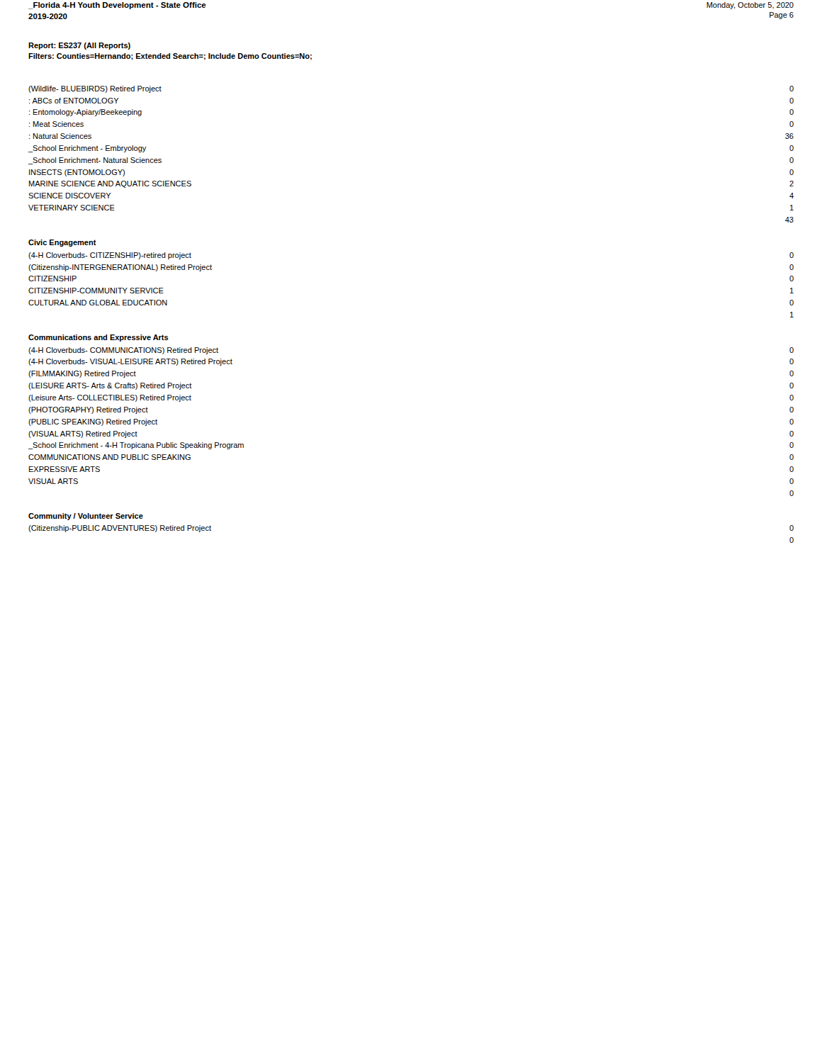Monday, October 5, 2020
Page 6
_Florida 4-H Youth Development - State Office
2019-2020
Report: ES237 (All Reports)
Filters: Counties=Hernando; Extended Search=; Include Demo Counties=No;
| (Wildlife- BLUEBIRDS) Retired Project | 0 |
| : ABCs of ENTOMOLOGY | 0 |
| : Entomology-Apiary/Beekeeping | 0 |
| : Meat Sciences | 0 |
| : Natural Sciences | 36 |
| _School Enrichment - Embryology | 0 |
| _School Enrichment- Natural Sciences | 0 |
| INSECTS (ENTOMOLOGY) | 0 |
| MARINE SCIENCE AND AQUATIC SCIENCES | 2 |
| SCIENCE DISCOVERY | 4 |
| VETERINARY SCIENCE | 1 |
| | 43 |
Civic Engagement
| (4-H Cloverbuds- CITIZENSHIP)-retired project | 0 |
| (Citizenship-INTERGENERATIONAL) Retired Project | 0 |
| CITIZENSHIP | 0 |
| CITIZENSHIP-COMMUNITY SERVICE | 1 |
| CULTURAL AND GLOBAL EDUCATION | 0 |
| | 1 |
Communications and Expressive Arts
| (4-H Cloverbuds- COMMUNICATIONS) Retired Project | 0 |
| (4-H Cloverbuds- VISUAL-LEISURE ARTS) Retired Project | 0 |
| (FILMMAKING) Retired Project | 0 |
| (LEISURE ARTS- Arts & Crafts) Retired Project | 0 |
| (Leisure Arts- COLLECTIBLES) Retired Project | 0 |
| (PHOTOGRAPHY) Retired Project | 0 |
| (PUBLIC SPEAKING) Retired Project | 0 |
| (VISUAL ARTS) Retired Project | 0 |
| _School Enrichment - 4-H Tropicana Public Speaking Program | 0 |
| COMMUNICATIONS AND PUBLIC SPEAKING | 0 |
| EXPRESSIVE ARTS | 0 |
| VISUAL ARTS | 0 |
| | 0 |
Community / Volunteer Service
| (Citizenship-PUBLIC ADVENTURES) Retired Project | 0 |
| | 0 |